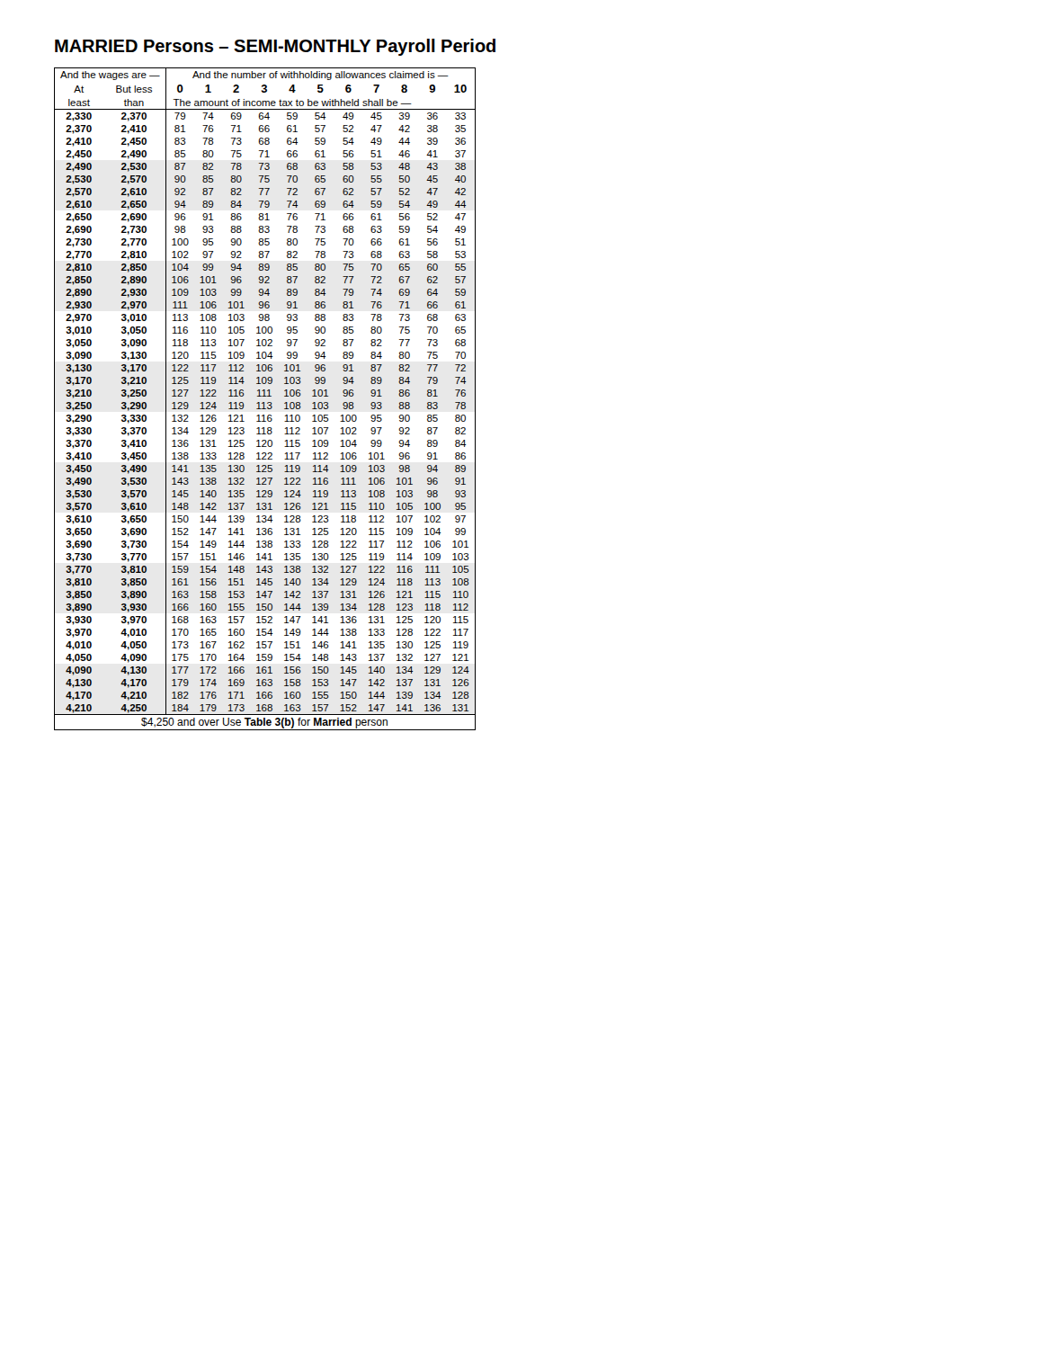MARRIED Persons – SEMI-MONTHLY Payroll Period
| And the wages are — | And the number of withholding allowances claimed is — |
| --- | --- |
| At | But less | 0 | 1 | 2 | 3 | 4 | 5 | 6 | 7 | 8 | 9 | 10 |
| least | than | The amount of income tax to be withheld shall be — |
| 2,330 | 2,370 | 79 | 74 | 69 | 64 | 59 | 54 | 49 | 45 | 39 | 36 | 33 |
| 2,370 | 2,410 | 81 | 76 | 71 | 66 | 61 | 57 | 52 | 47 | 42 | 38 | 35 |
| 2,410 | 2,450 | 83 | 78 | 73 | 68 | 64 | 59 | 54 | 49 | 44 | 39 | 36 |
| 2,450 | 2,490 | 85 | 80 | 75 | 71 | 66 | 61 | 56 | 51 | 46 | 41 | 37 |
| 2,490 | 2,530 | 87 | 82 | 78 | 73 | 68 | 63 | 58 | 53 | 48 | 43 | 38 |
| 2,530 | 2,570 | 90 | 85 | 80 | 75 | 70 | 65 | 60 | 55 | 50 | 45 | 40 |
| 2,570 | 2,610 | 92 | 87 | 82 | 77 | 72 | 67 | 62 | 57 | 52 | 47 | 42 |
| 2,610 | 2,650 | 94 | 89 | 84 | 79 | 74 | 69 | 64 | 59 | 54 | 49 | 44 |
| 2,650 | 2,690 | 96 | 91 | 86 | 81 | 76 | 71 | 66 | 61 | 56 | 52 | 47 |
| 2,690 | 2,730 | 98 | 93 | 88 | 83 | 78 | 73 | 68 | 63 | 59 | 54 | 49 |
| 2,730 | 2,770 | 100 | 95 | 90 | 85 | 80 | 75 | 70 | 66 | 61 | 56 | 51 |
| 2,770 | 2,810 | 102 | 97 | 92 | 87 | 82 | 78 | 73 | 68 | 63 | 58 | 53 |
| 2,810 | 2,850 | 104 | 99 | 94 | 89 | 85 | 80 | 75 | 70 | 65 | 60 | 55 |
| 2,850 | 2,890 | 106 | 101 | 96 | 92 | 87 | 82 | 77 | 72 | 67 | 62 | 57 |
| 2,890 | 2,930 | 109 | 103 | 99 | 94 | 89 | 84 | 79 | 74 | 69 | 64 | 59 |
| 2,930 | 2,970 | 111 | 106 | 101 | 96 | 91 | 86 | 81 | 76 | 71 | 66 | 61 |
| 2,970 | 3,010 | 113 | 108 | 103 | 98 | 93 | 88 | 83 | 78 | 73 | 68 | 63 |
| 3,010 | 3,050 | 116 | 110 | 105 | 100 | 95 | 90 | 85 | 80 | 75 | 70 | 65 |
| 3,050 | 3,090 | 118 | 113 | 107 | 102 | 97 | 92 | 87 | 82 | 77 | 73 | 68 |
| 3,090 | 3,130 | 120 | 115 | 109 | 104 | 99 | 94 | 89 | 84 | 80 | 75 | 70 |
| 3,130 | 3,170 | 122 | 117 | 112 | 106 | 101 | 96 | 91 | 87 | 82 | 77 | 72 |
| 3,170 | 3,210 | 125 | 119 | 114 | 109 | 103 | 99 | 94 | 89 | 84 | 79 | 74 |
| 3,210 | 3,250 | 127 | 122 | 116 | 111 | 106 | 101 | 96 | 91 | 86 | 81 | 76 |
| 3,250 | 3,290 | 129 | 124 | 119 | 113 | 108 | 103 | 98 | 93 | 88 | 83 | 78 |
| 3,290 | 3,330 | 132 | 126 | 121 | 116 | 110 | 105 | 100 | 95 | 90 | 85 | 80 |
| 3,330 | 3,370 | 134 | 129 | 123 | 118 | 112 | 107 | 102 | 97 | 92 | 87 | 82 |
| 3,370 | 3,410 | 136 | 131 | 125 | 120 | 115 | 109 | 104 | 99 | 94 | 89 | 84 |
| 3,410 | 3,450 | 138 | 133 | 128 | 122 | 117 | 112 | 106 | 101 | 96 | 91 | 86 |
| 3,450 | 3,490 | 141 | 135 | 130 | 125 | 119 | 114 | 109 | 103 | 98 | 94 | 89 |
| 3,490 | 3,530 | 143 | 138 | 132 | 127 | 122 | 116 | 111 | 106 | 101 | 96 | 91 |
| 3,530 | 3,570 | 145 | 140 | 135 | 129 | 124 | 119 | 113 | 108 | 103 | 98 | 93 |
| 3,570 | 3,610 | 148 | 142 | 137 | 131 | 126 | 121 | 115 | 110 | 105 | 100 | 95 |
| 3,610 | 3,650 | 150 | 144 | 139 | 134 | 128 | 123 | 118 | 112 | 107 | 102 | 97 |
| 3,650 | 3,690 | 152 | 147 | 141 | 136 | 131 | 125 | 120 | 115 | 109 | 104 | 99 |
| 3,690 | 3,730 | 154 | 149 | 144 | 138 | 133 | 128 | 122 | 117 | 112 | 106 | 101 |
| 3,730 | 3,770 | 157 | 151 | 146 | 141 | 135 | 130 | 125 | 119 | 114 | 109 | 103 |
| 3,770 | 3,810 | 159 | 154 | 148 | 143 | 138 | 132 | 127 | 122 | 116 | 111 | 105 |
| 3,810 | 3,850 | 161 | 156 | 151 | 145 | 140 | 134 | 129 | 124 | 118 | 113 | 108 |
| 3,850 | 3,890 | 163 | 158 | 153 | 147 | 142 | 137 | 131 | 126 | 121 | 115 | 110 |
| 3,890 | 3,930 | 166 | 160 | 155 | 150 | 144 | 139 | 134 | 128 | 123 | 118 | 112 |
| 3,930 | 3,970 | 168 | 163 | 157 | 152 | 147 | 141 | 136 | 131 | 125 | 120 | 115 |
| 3,970 | 4,010 | 170 | 165 | 160 | 154 | 149 | 144 | 138 | 133 | 128 | 122 | 117 |
| 4,010 | 4,050 | 173 | 167 | 162 | 157 | 151 | 146 | 141 | 135 | 130 | 125 | 119 |
| 4,050 | 4,090 | 175 | 170 | 164 | 159 | 154 | 148 | 143 | 137 | 132 | 127 | 121 |
| 4,090 | 4,130 | 177 | 172 | 166 | 161 | 156 | 150 | 145 | 140 | 134 | 129 | 124 |
| 4,130 | 4,170 | 179 | 174 | 169 | 163 | 158 | 153 | 147 | 142 | 137 | 131 | 126 |
| 4,170 | 4,210 | 182 | 176 | 171 | 166 | 160 | 155 | 150 | 144 | 139 | 134 | 128 |
| 4,210 | 4,250 | 184 | 179 | 173 | 168 | 163 | 157 | 152 | 147 | 141 | 136 | 131 |
| $4,250 and over Use Table 3(b) for Married person |